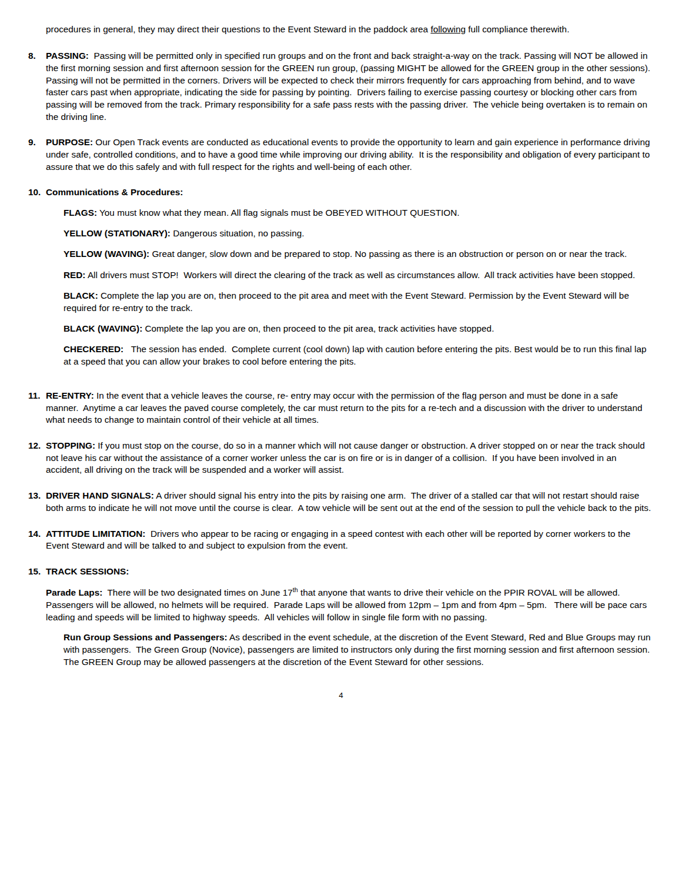procedures in general, they may direct their questions to the Event Steward in the paddock area following full compliance therewith.
8.
PASSING: Passing will be permitted only in specified run groups and on the front and back straight-a-way on the track. Passing will NOT be allowed in the first morning session and first afternoon session for the GREEN run group, (passing MIGHT be allowed for the GREEN group in the other sessions). Passing will not be permitted in the corners. Drivers will be expected to check their mirrors frequently for cars approaching from behind, and to wave faster cars past when appropriate, indicating the side for passing by pointing. Drivers failing to exercise passing courtesy or blocking other cars from passing will be removed from the track. Primary responsibility for a safe pass rests with the passing driver. The vehicle being overtaken is to remain on the driving line.
9.
PURPOSE: Our Open Track events are conducted as educational events to provide the opportunity to learn and gain experience in performance driving under safe, controlled conditions, and to have a good time while improving our driving ability. It is the responsibility and obligation of every participant to assure that we do this safely and with full respect for the rights and well-being of each other.
10.
Communications & Procedures:
FLAGS: You must know what they mean. All flag signals must be OBEYED WITHOUT QUESTION.
YELLOW (STATIONARY): Dangerous situation, no passing.
YELLOW (WAVING): Great danger, slow down and be prepared to stop. No passing as there is an obstruction or person on or near the track.
RED: All drivers must STOP! Workers will direct the clearing of the track as well as circumstances allow. All track activities have been stopped.
BLACK: Complete the lap you are on, then proceed to the pit area and meet with the Event Steward. Permission by the Event Steward will be required for re-entry to the track.
BLACK (WAVING): Complete the lap you are on, then proceed to the pit area, track activities have stopped.
CHECKERED: The session has ended. Complete current (cool down) lap with caution before entering the pits. Best would be to run this final lap at a speed that you can allow your brakes to cool before entering the pits.
11.
RE-ENTRY: In the event that a vehicle leaves the course, re- entry may occur with the permission of the flag person and must be done in a safe manner. Anytime a car leaves the paved course completely, the car must return to the pits for a re-tech and a discussion with the driver to understand what needs to change to maintain control of their vehicle at all times.
12.
STOPPING: If you must stop on the course, do so in a manner which will not cause danger or obstruction. A driver stopped on or near the track should not leave his car without the assistance of a corner worker unless the car is on fire or is in danger of a collision. If you have been involved in an accident, all driving on the track will be suspended and a worker will assist.
13.
DRIVER HAND SIGNALS: A driver should signal his entry into the pits by raising one arm. The driver of a stalled car that will not restart should raise both arms to indicate he will not move until the course is clear. A tow vehicle will be sent out at the end of the session to pull the vehicle back to the pits.
14.
ATTITUDE LIMITATION: Drivers who appear to be racing or engaging in a speed contest with each other will be reported by corner workers to the Event Steward and will be talked to and subject to expulsion from the event.
15.
TRACK SESSIONS:
Parade Laps: There will be two designated times on June 17th that anyone that wants to drive their vehicle on the PPIR ROVAL will be allowed. Passengers will be allowed, no helmets will be required. Parade Laps will be allowed from 12pm – 1pm and from 4pm – 5pm. There will be pace cars leading and speeds will be limited to highway speeds. All vehicles will follow in single file form with no passing.
Run Group Sessions and Passengers: As described in the event schedule, at the discretion of the Event Steward, Red and Blue Groups may run with passengers. The Green Group (Novice), passengers are limited to instructors only during the first morning session and first afternoon session. The GREEN Group may be allowed passengers at the discretion of the Event Steward for other sessions.
4